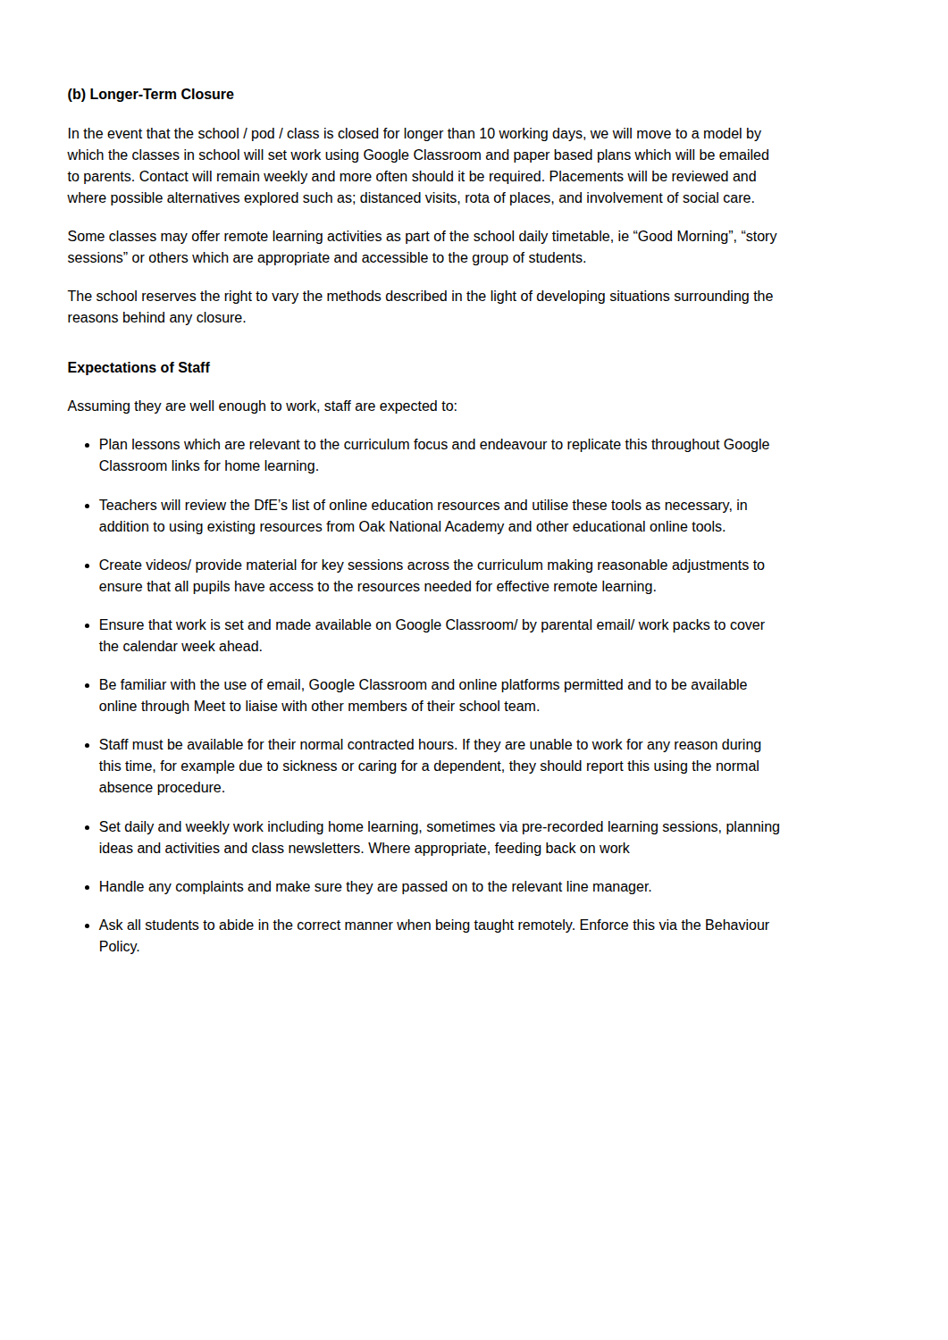(b) Longer-Term Closure
In the event that the school / pod / class is closed for longer than 10 working days, we will move to a model by which the classes in school will set work using Google Classroom and paper based plans which will be emailed to parents. Contact will remain weekly and more often should it be required. Placements will be reviewed and where possible alternatives explored such as; distanced visits, rota of places, and involvement of social care.
Some classes may offer remote learning activities as part of the school daily timetable, ie “Good Morning”, “story sessions” or others which are appropriate and accessible to the group of students.
The school reserves the right to vary the methods described in the light of developing situations surrounding the reasons behind any closure.
Expectations of Staff
Assuming they are well enough to work, staff are expected to:
Plan lessons which are relevant to the curriculum focus and endeavour to replicate this throughout Google Classroom links for home learning.
Teachers will review the DfE’s list of online education resources and utilise these tools as necessary, in addition to using existing resources from Oak National Academy and other educational online tools.
Create videos/ provide material for key sessions across the curriculum making reasonable adjustments to ensure that all pupils have access to the resources needed for effective remote learning.
Ensure that work is set and made available on Google Classroom/ by parental email/ work packs to cover the calendar week ahead.
Be familiar with the use of email, Google Classroom and online platforms permitted and to be available online through Meet to liaise with other members of their school team.
Staff must be available for their normal contracted hours. If they are unable to work for any reason during this time, for example due to sickness or caring for a dependent, they should report this using the normal absence procedure.
Set daily and weekly work including home learning, sometimes via pre-recorded learning sessions, planning ideas and activities and class newsletters. Where appropriate, feeding back on work
Handle any complaints and make sure they are passed on to the relevant line manager.
Ask all students to abide in the correct manner when being taught remotely. Enforce this via the Behaviour Policy.